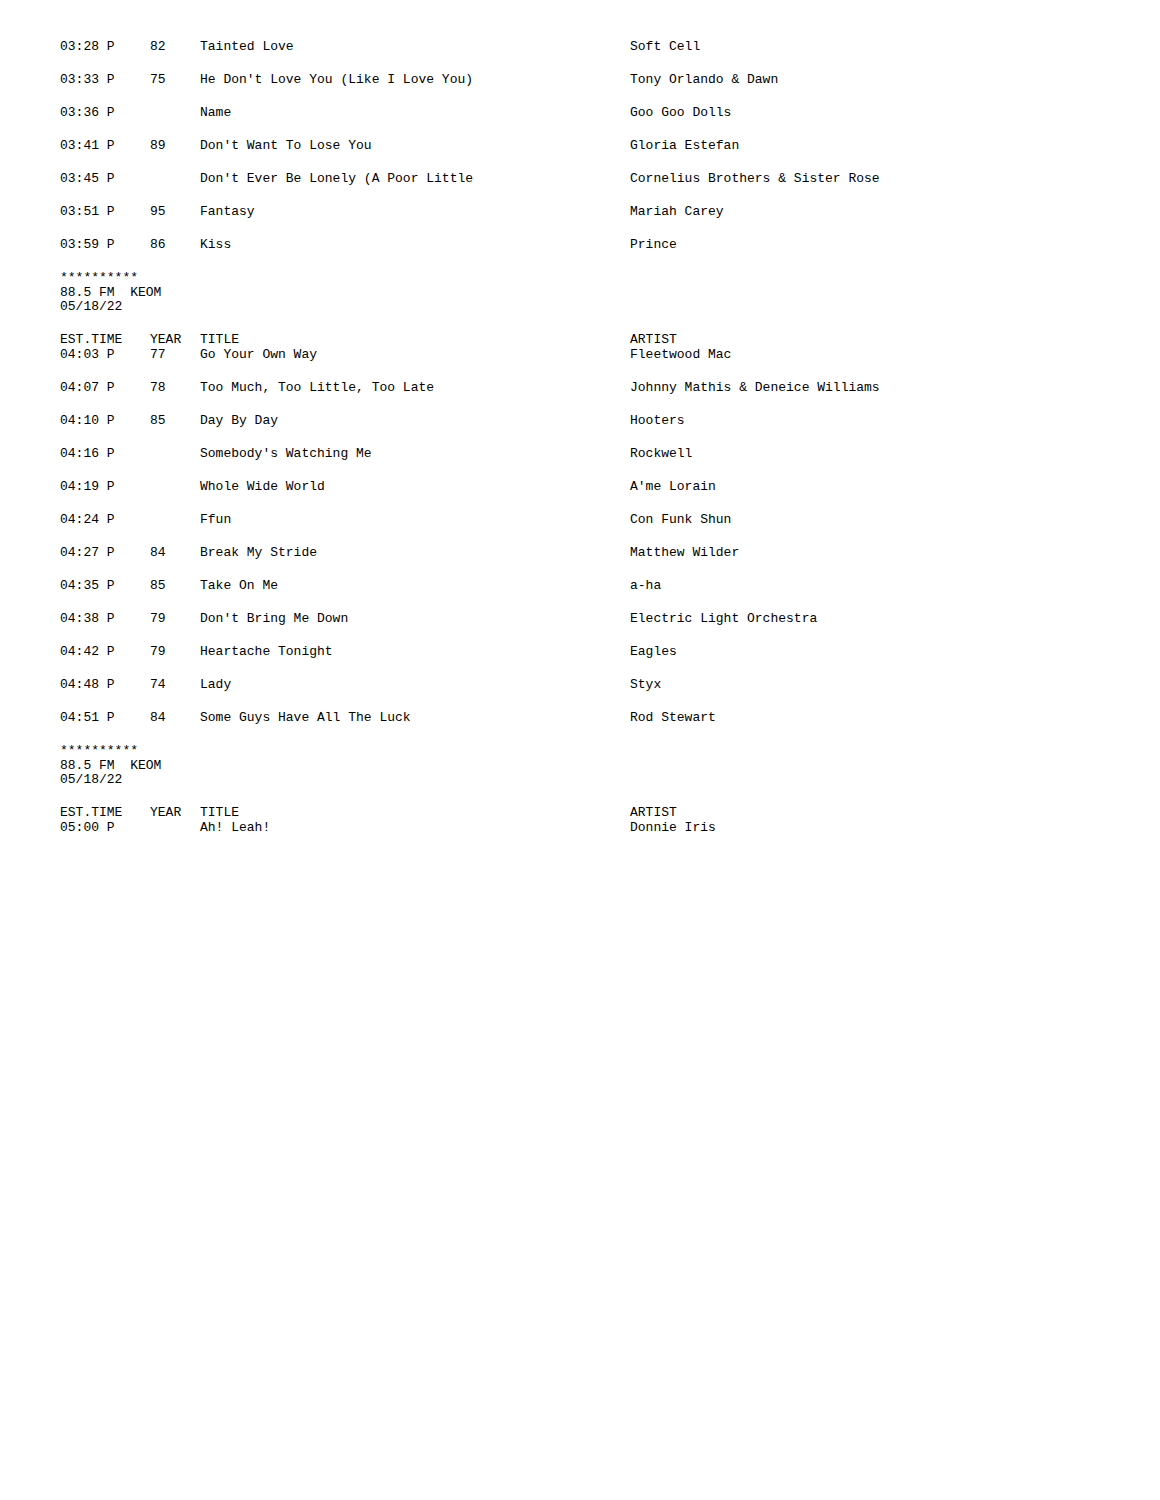| 03:28 P | 82 | Tainted Love | Soft Cell |
| 03:33 P | 75 | He Don't Love You (Like I Love You) | Tony Orlando & Dawn |
| 03:36 P | | Name | Goo Goo Dolls |
| 03:41 P | 89 | Don't Want To Lose You | Gloria Estefan |
| 03:45 P | | Don't Ever Be Lonely (A Poor Little | Cornelius Brothers & Sister Rose |
| 03:51 P | 95 | Fantasy | Mariah Carey |
| 03:59 P | 86 | Kiss | Prince |
**********
88.5 FM KEOM 05/18/22
| EST.TIME | YEAR | TITLE | ARTIST |
| 04:03 P | 77 | Go Your Own Way | Fleetwood Mac |
| 04:07 P | 78 | Too Much, Too Little, Too Late | Johnny Mathis & Deneice Williams |
| 04:10 P | 85 | Day By Day | Hooters |
| 04:16 P | | Somebody's Watching Me | Rockwell |
| 04:19 P | | Whole Wide World | A'me Lorain |
| 04:24 P | | Ffun | Con Funk Shun |
| 04:27 P | 84 | Break My Stride | Matthew Wilder |
| 04:35 P | 85 | Take On Me | a-ha |
| 04:38 P | 79 | Don't Bring Me Down | Electric Light Orchestra |
| 04:42 P | 79 | Heartache Tonight | Eagles |
| 04:48 P | 74 | Lady | Styx |
| 04:51 P | 84 | Some Guys Have All The Luck | Rod Stewart |
**********
88.5 FM KEOM 05/18/22
| EST.TIME | YEAR | TITLE | ARTIST |
| 05:00 P | | Ah! Leah! | Donnie Iris |